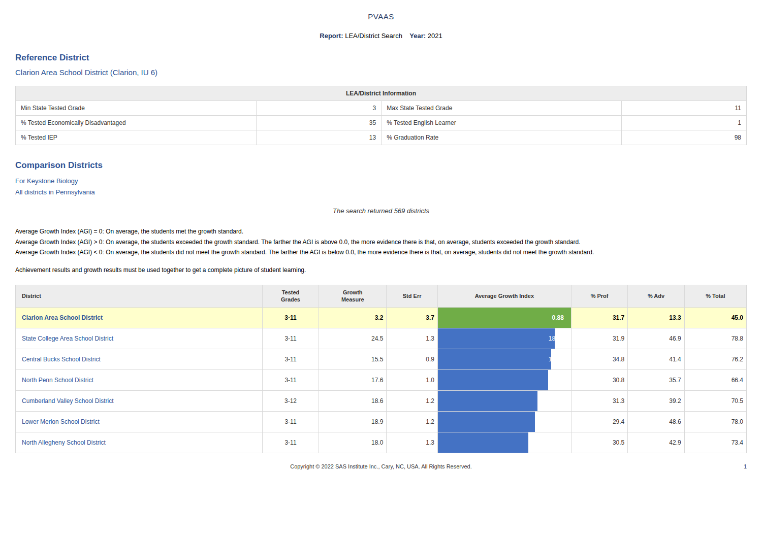PVAAS
Report: LEA/District Search Year: 2021
Reference District
Clarion Area School District (Clarion, IU 6)
LEA/District Information
| Min State Tested Grade | 3 | Max State Tested Grade | 11 |
| % Tested Economically Disadvantaged | 35 | % Tested English Learner | 1 |
| % Tested IEP | 13 | % Graduation Rate | 98 |
Comparison Districts
For Keystone Biology
All districts in Pennsylvania
The search returned 569 districts
Average Growth Index (AGI) = 0: On average, the students met the growth standard.
Average Growth Index (AGI) > 0: On average, the students exceeded the growth standard. The farther the AGI is above 0.0, the more evidence there is that, on average, students exceeded the growth standard.
Average Growth Index (AGI) < 0: On average, the students did not meet the growth standard. The farther the AGI is below 0.0, the more evidence there is that, on average, students did not meet the growth standard.
Achievement results and growth results must be used together to get a complete picture of student learning.
| District | Tested Grades | Growth Measure | Std Err | Average Growth Index | % Prof | % Adv | % Total |
| --- | --- | --- | --- | --- | --- | --- | --- |
| Clarion Area School District | 3-11 | 3.2 | 3.7 | 0.88 | 31.7 | 13.3 | 45.0 |
| State College Area School District | 3-11 | 24.5 | 1.3 | 18.59 | 31.9 | 46.9 | 78.8 |
| Central Bucks School District | 3-11 | 15.5 | 0.9 | 17.94 | 34.8 | 41.4 | 76.2 |
| North Penn School District | 3-11 | 17.6 | 1.0 | 17.53 | 30.8 | 35.7 | 66.4 |
| Cumberland Valley School District | 3-12 | 18.6 | 1.2 | 15.79 | 31.3 | 39.2 | 70.5 |
| Lower Merion School District | 3-11 | 18.9 | 1.2 | 15.42 | 29.4 | 48.6 | 78.0 |
| North Allegheny School District | 3-11 | 18.0 | 1.3 | 14.25 | 30.5 | 42.9 | 73.4 |
Copyright © 2022 SAS Institute Inc., Cary, NC, USA. All Rights Reserved.
1